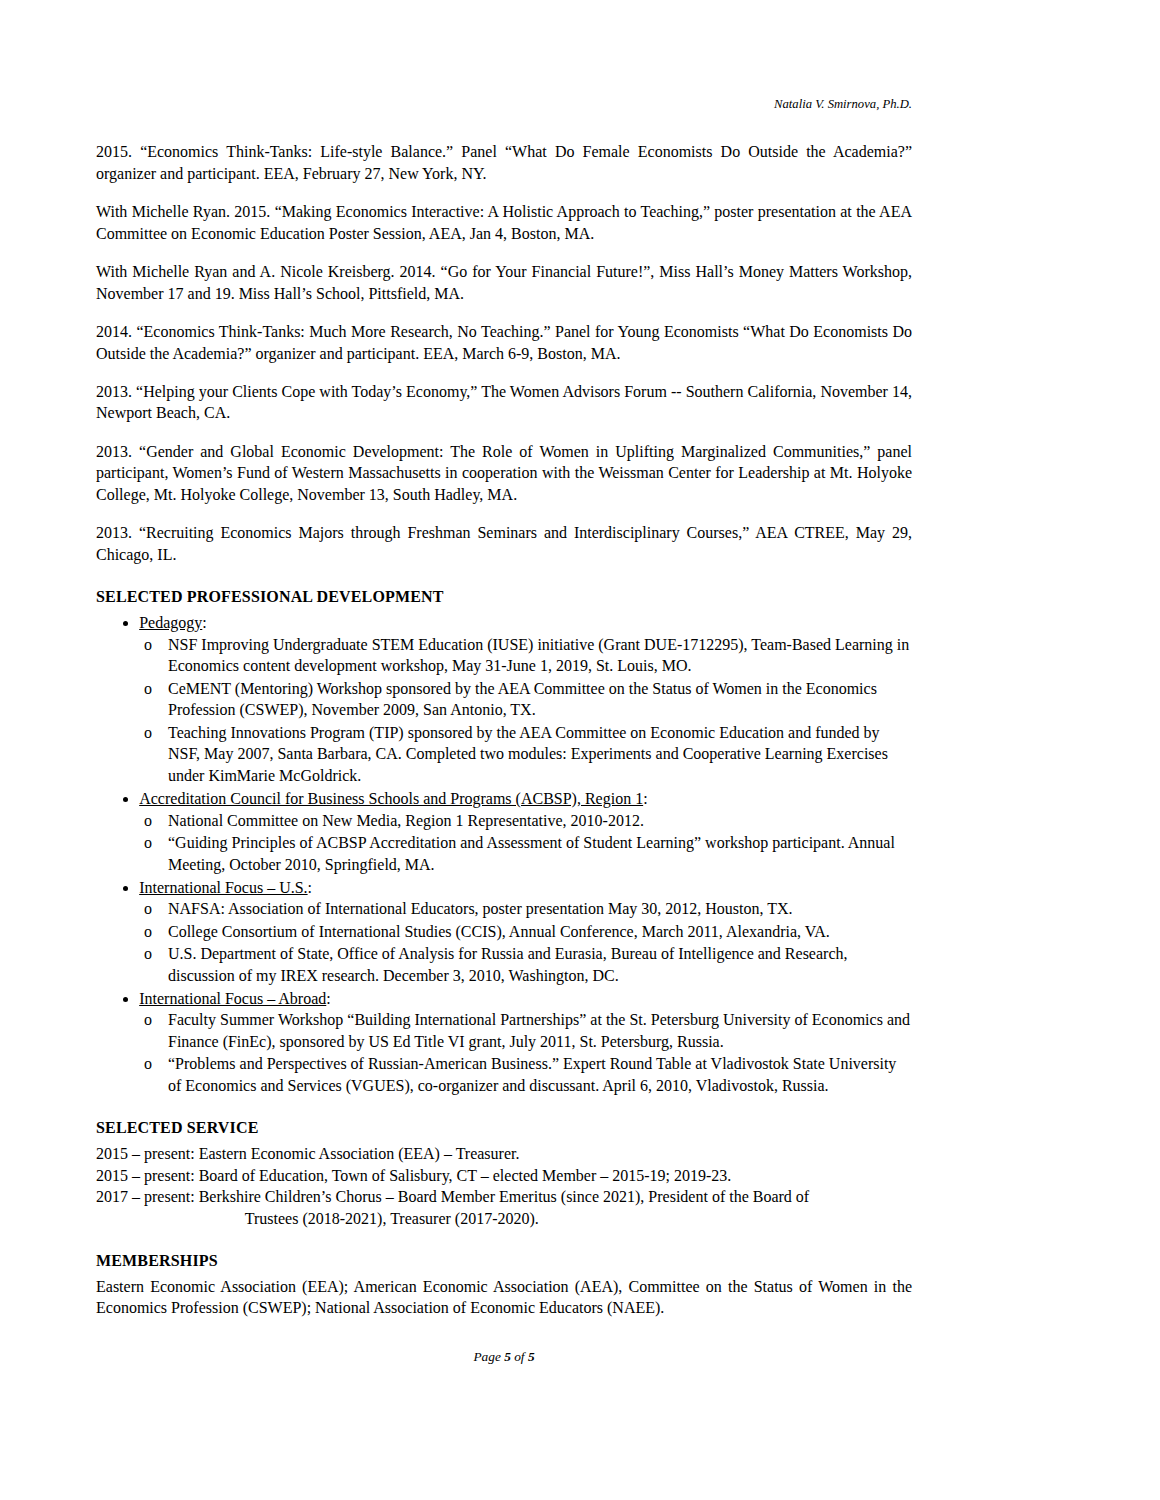Natalia V. Smirnova, Ph.D.
2015. “Economics Think-Tanks: Life-style Balance.” Panel “What Do Female Economists Do Outside the Academia?” organizer and participant. EEA, February 27, New York, NY.
With Michelle Ryan. 2015. “Making Economics Interactive: A Holistic Approach to Teaching,” poster presentation at the AEA Committee on Economic Education Poster Session, AEA, Jan 4, Boston, MA.
With Michelle Ryan and A. Nicole Kreisberg. 2014. “Go for Your Financial Future!”, Miss Hall’s Money Matters Workshop, November 17 and 19. Miss Hall’s School, Pittsfield, MA.
2014. “Economics Think-Tanks: Much More Research, No Teaching.” Panel for Young Economists “What Do Economists Do Outside the Academia?” organizer and participant. EEA, March 6-9, Boston, MA.
2013. “Helping your Clients Cope with Today’s Economy,” The Women Advisors Forum -- Southern California, November 14, Newport Beach, CA.
2013. “Gender and Global Economic Development: The Role of Women in Uplifting Marginalized Communities,” panel participant, Women’s Fund of Western Massachusetts in cooperation with the Weissman Center for Leadership at Mt. Holyoke College, Mt. Holyoke College, November 13, South Hadley, MA.
2013. “Recruiting Economics Majors through Freshman Seminars and Interdisciplinary Courses,” AEA CTREE, May 29, Chicago, IL.
SELECTED PROFESSIONAL DEVELOPMENT
Pedagogy:
NSF Improving Undergraduate STEM Education (IUSE) initiative (Grant DUE-1712295), Team-Based Learning in Economics content development workshop, May 31-June 1, 2019, St. Louis, MO.
CeMENT (Mentoring) Workshop sponsored by the AEA Committee on the Status of Women in the Economics Profession (CSWEP), November 2009, San Antonio, TX.
Teaching Innovations Program (TIP) sponsored by the AEA Committee on Economic Education and funded by NSF, May 2007, Santa Barbara, CA. Completed two modules: Experiments and Cooperative Learning Exercises under KimMarie McGoldrick.
Accreditation Council for Business Schools and Programs (ACBSP), Region 1:
National Committee on New Media, Region 1 Representative, 2010-2012.
“Guiding Principles of ACBSP Accreditation and Assessment of Student Learning” workshop participant. Annual Meeting, October 2010, Springfield, MA.
International Focus – U.S.:
NAFSA: Association of International Educators, poster presentation May 30, 2012, Houston, TX.
College Consortium of International Studies (CCIS), Annual Conference, March 2011, Alexandria, VA.
U.S. Department of State, Office of Analysis for Russia and Eurasia, Bureau of Intelligence and Research, discussion of my IREX research. December 3, 2010, Washington, DC.
International Focus – Abroad:
Faculty Summer Workshop “Building International Partnerships” at the St. Petersburg University of Economics and Finance (FinEc), sponsored by US Ed Title VI grant, July 2011, St. Petersburg, Russia.
“Problems and Perspectives of Russian-American Business.” Expert Round Table at Vladivostok State University of Economics and Services (VGUES), co-organizer and discussant. April 6, 2010, Vladivostok, Russia.
SELECTED SERVICE
2015 – present: Eastern Economic Association (EEA) – Treasurer.
2015 – present: Board of Education, Town of Salisbury, CT – elected Member – 2015-19; 2019-23.
2017 – present: Berkshire Children’s Chorus – Board Member Emeritus (since 2021), President of the Board of
Trustees (2018-2021), Treasurer (2017-2020).
MEMBERSHIPS
Eastern Economic Association (EEA); American Economic Association (AEA), Committee on the Status of Women in the Economics Profession (CSWEP); National Association of Economic Educators (NAEE).
Page 5 of 5